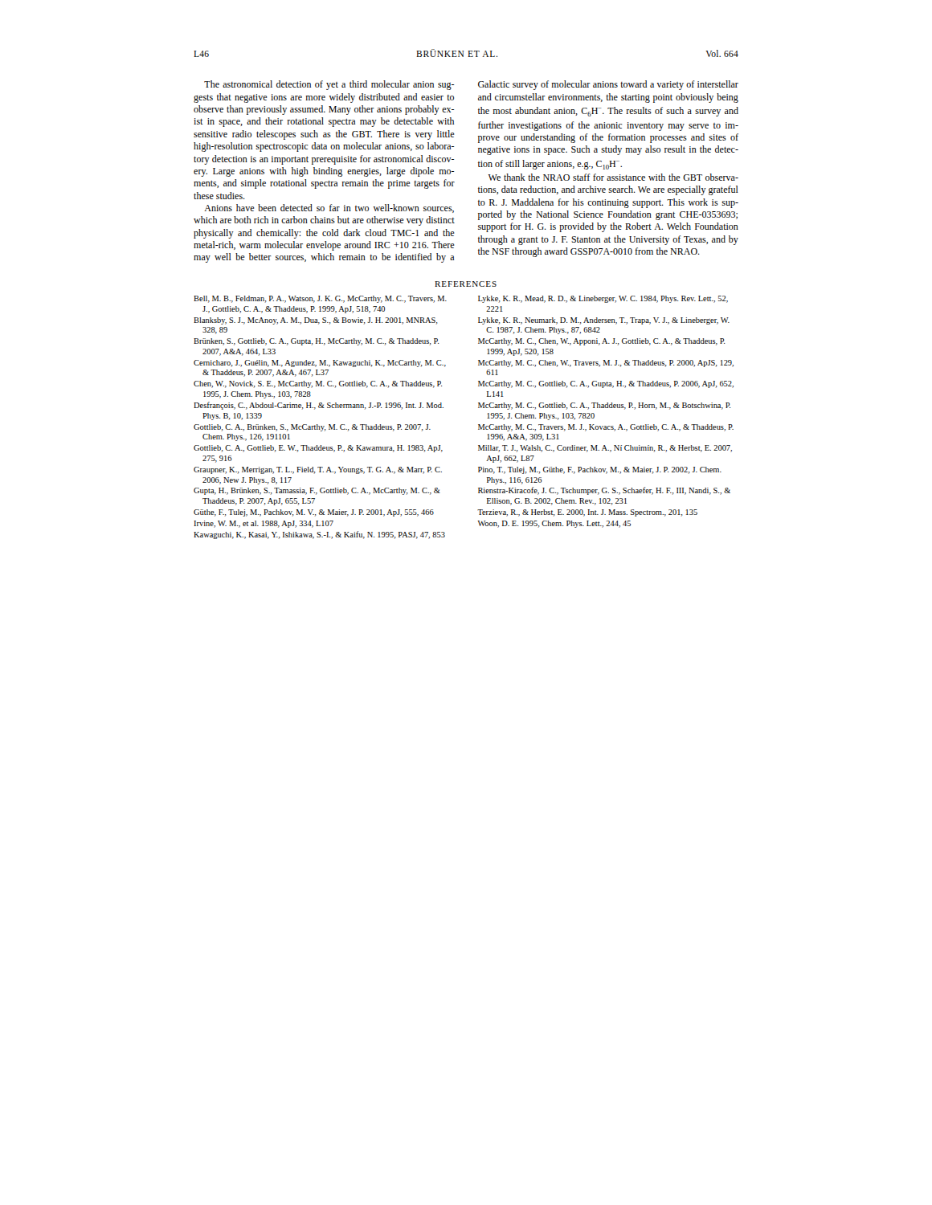L46
BRÜNKEN ET AL.
Vol. 664
The astronomical detection of yet a third molecular anion suggests that negative ions are more widely distributed and easier to observe than previously assumed. Many other anions probably exist in space, and their rotational spectra may be detectable with sensitive radio telescopes such as the GBT. There is very little high-resolution spectroscopic data on molecular anions, so laboratory detection is an important prerequisite for astronomical discovery. Large anions with high binding energies, large dipole moments, and simple rotational spectra remain the prime targets for these studies.
Anions have been detected so far in two well-known sources, which are both rich in carbon chains but are otherwise very distinct physically and chemically: the cold dark cloud TMC-1 and the metal-rich, warm molecular envelope around IRC +10 216. There may well be better sources, which remain to be identified by a Galactic survey of molecular anions toward a variety of interstellar and circumstellar environments, the starting point obviously being the most abundant anion, C6H−. The results of such a survey and further investigations of the anionic inventory may serve to improve our understanding of the formation processes and sites of negative ions in space. Such a study may also result in the detection of still larger anions, e.g., C10H−.
We thank the NRAO staff for assistance with the GBT observations, data reduction, and archive search. We are especially grateful to R. J. Maddalena for his continuing support. This work is supported by the National Science Foundation grant CHE-0353693; support for H. G. is provided by the Robert A. Welch Foundation through a grant to J. F. Stanton at the University of Texas, and by the NSF through award GSSP07A-0010 from the NRAO.
REFERENCES
Bell, M. B., Feldman, P. A., Watson, J. K. G., McCarthy, M. C., Travers, M. J., Gottlieb, C. A., & Thaddeus, P. 1999, ApJ, 518, 740
Blanksby, S. J., McAnoy, A. M., Dua, S., & Bowie, J. H. 2001, MNRAS, 328, 89
Brünken, S., Gottlieb, C. A., Gupta, H., McCarthy, M. C., & Thaddeus, P. 2007, A&A, 464, L33
Cernicharo, J., Guélin, M., Agundez, M., Kawaguchi, K., McCarthy, M. C., & Thaddeus, P. 2007, A&A, 467, L37
Chen, W., Novick, S. E., McCarthy, M. C., Gottlieb, C. A., & Thaddeus, P. 1995, J. Chem. Phys., 103, 7828
Desfrançois, C., Abdoul-Carime, H., & Schermann, J.-P. 1996, Int. J. Mod. Phys. B, 10, 1339
Gottlieb, C. A., Brünken, S., McCarthy, M. C., & Thaddeus, P. 2007, J. Chem. Phys., 126, 191101
Gottlieb, C. A., Gottlieb, E. W., Thaddeus, P., & Kawamura, H. 1983, ApJ, 275, 916
Graupner, K., Merrigan, T. L., Field, T. A., Youngs, T. G. A., & Marr, P. C. 2006, New J. Phys., 8, 117
Gupta, H., Brünken, S., Tamassia, F., Gottlieb, C. A., McCarthy, M. C., & Thaddeus, P. 2007, ApJ, 655, L57
Güthe, F., Tulej, M., Pachkov, M. V., & Maier, J. P. 2001, ApJ, 555, 466
Irvine, W. M., et al. 1988, ApJ, 334, L107
Kawaguchi, K., Kasai, Y., Ishikawa, S.-I., & Kaifu, N. 1995, PASJ, 47, 853
Lykke, K. R., Mead, R. D., & Lineberger, W. C. 1984, Phys. Rev. Lett., 52, 2221
Lykke, K. R., Neumark, D. M., Andersen, T., Trapa, V. J., & Lineberger, W. C. 1987, J. Chem. Phys., 87, 6842
McCarthy, M. C., Chen, W., Apponi, A. J., Gottlieb, C. A., & Thaddeus, P. 1999, ApJ, 520, 158
McCarthy, M. C., Chen, W., Travers, M. J., & Thaddeus, P. 2000, ApJS, 129, 611
McCarthy, M. C., Gottlieb, C. A., Gupta, H., & Thaddeus, P. 2006, ApJ, 652, L141
McCarthy, M. C., Gottlieb, C. A., Thaddeus, P., Horn, M., & Botschwina, P. 1995, J. Chem. Phys., 103, 7820
McCarthy, M. C., Travers, M. J., Kovacs, A., Gottlieb, C. A., & Thaddeus, P. 1996, A&A, 309, L31
Millar, T. J., Walsh, C., Cordiner, M. A., Ní Chuimín, R., & Herbst, E. 2007, ApJ, 662, L87
Pino, T., Tulej, M., Güthe, F., Pachkov, M., & Maier, J. P. 2002, J. Chem. Phys., 116, 6126
Rienstra-Kiracofe, J. C., Tschumper, G. S., Schaefer, H. F., III, Nandi, S., & Ellison, G. B. 2002, Chem. Rev., 102, 231
Terzieva, R., & Herbst, E. 2000, Int. J. Mass. Spectrom., 201, 135
Woon, D. E. 1995, Chem. Phys. Lett., 244, 45